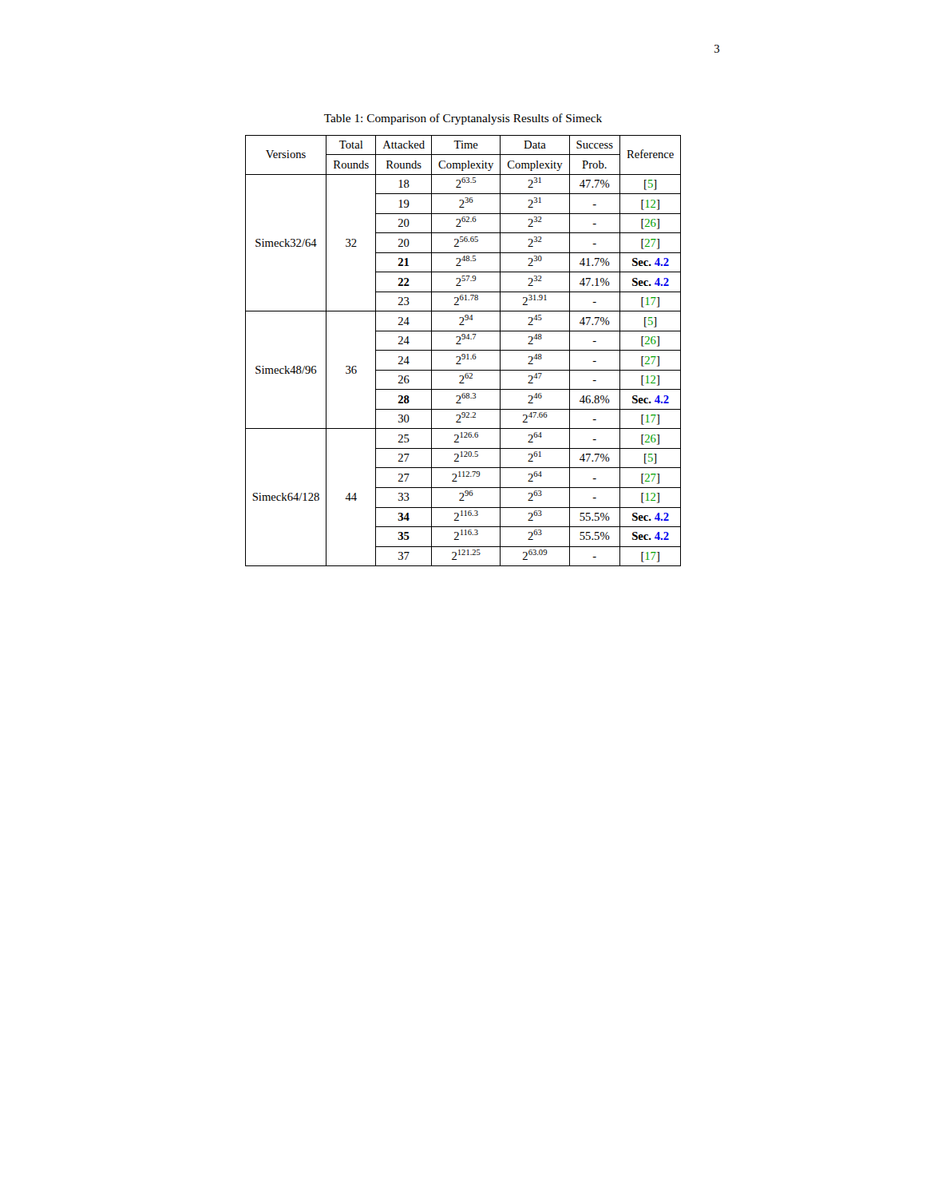3
Table 1: Comparison of Cryptanalysis Results of Simeck
| Versions | Total | Attacked | Time | Data | Success | Reference |
| --- | --- | --- | --- | --- | --- | --- |
| Rounds | Rounds | Complexity | Complexity | Prob. |
| Simeck32/64 | 32 | 18 | 2 63.5 | 2 31 | 47.7% | [ 5 ] |
| 19 | 2 36 | 2 31 | - | [ 12 ] |
| 20 | 2 62.6 | 2 32 | - | [ 26 ] |
| 20 | 2 56.65 | 2 32 | - | [ 27 ] |
| 21 | 2 48.5 | 2 30 | 41.7% | Sec. 4.2 |
| 22 | 2 57.9 | 2 32 | 47.1% | Sec. 4.2 |
| 23 | 2 61.78 | 2 31.91 | - | [ 17 ] |
| Simeck48/96 | 36 | 24 | 2 94 | 2 45 | 47.7% | [ 5 ] |
| 24 | 2 94.7 | 2 48 | - | [ 26 ] |
| 24 | 2 91.6 | 2 48 | - | [ 27 ] |
| 26 | 2 62 | 2 47 | - | [ 12 ] |
| 28 | 2 68.3 | 2 46 | 46.8% | Sec. 4.2 |
| 30 | 2 92.2 | 2 47.66 | - | [ 17 ] |
| Simeck64/128 | 44 | 25 | 2 126.6 | 2 64 | - | [ 26 ] |
| 27 | 2 120.5 | 2 61 | 47.7% | [ 5 ] |
| 27 | 2 112.79 | 2 64 | - | [ 27 ] |
| 33 | 2 96 | 2 63 | - | [ 12 ] |
| 34 | 2 116.3 | 2 63 | 55.5% | Sec. 4.2 |
| 35 | 2 116.3 | 2 63 | 55.5% | Sec. 4.2 |
| 37 | 2 121.25 | 2 63.09 | - | [ 17 ] |